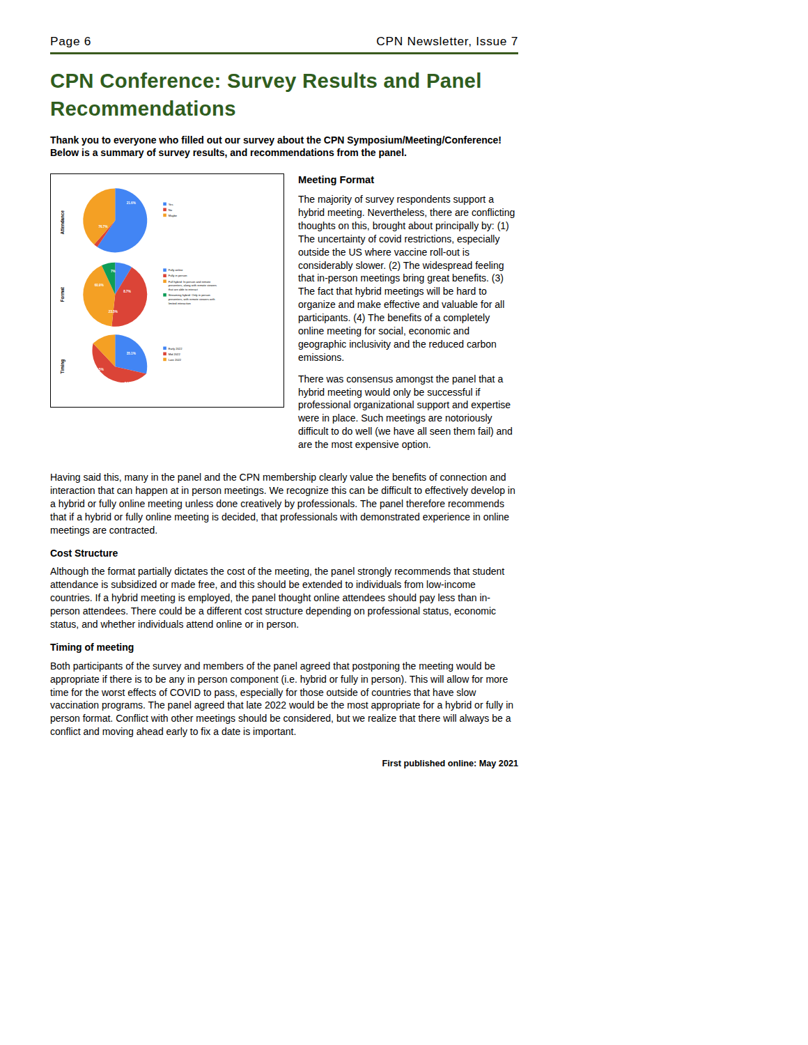Page 6
CPN Newsletter, Issue 7
CPN Conference: Survey Results and Panel Recommendations
Thank you to everyone who filled out our survey about the CPN Symposium/Meeting/Conference! Below is a summary of survey results, and recommendations from the panel.
Attendance 76.7% 21.6% Yes No Maybe Format 60.9% 23.5% 8.7% 7% Fully online Fully in person Full hybrid: In person and remote presenters, along with remote viewers that are able to interact Streaming hybrid: Only in person presenters, with remote viewers with limited interaction Timing 40.5% 24.3% 35.1% Early 2022 Mid 2022 Late 2022
Meeting Format
The majority of survey respondents support a hybrid meeting. Nevertheless, there are conflicting thoughts on this, brought about principally by: (1) The uncertainty of covid restrictions, especially outside the US where vaccine roll-out is considerably slower. (2) The widespread feeling that in-person meetings bring great benefits. (3) The fact that hybrid meetings will be hard to organize and make effective and valuable for all participants. (4) The benefits of a completely online meeting for social, economic and geographic inclusivity and the reduced carbon emissions.
There was consensus amongst the panel that a hybrid meeting would only be successful if professional organizational support and expertise were in place. Such meetings are notoriously difficult to do well (we have all seen them fail) and are the most expensive option.
Having said this, many in the panel and the CPN membership clearly value the benefits of connection and interaction that can happen at in person meetings. We recognize this can be difficult to effectively develop in a hybrid or fully online meeting unless done creatively by professionals. The panel therefore recommends that if a hybrid or fully online meeting is decided, that professionals with demonstrated experience in online meetings are contracted.
Cost Structure
Although the format partially dictates the cost of the meeting, the panel strongly recommends that student attendance is subsidized or made free, and this should be extended to individuals from low-income countries. If a hybrid meeting is employed, the panel thought online attendees should pay less than in-person attendees. There could be a different cost structure depending on professional status, economic status, and whether individuals attend online or in person.
Timing of meeting
Both participants of the survey and members of the panel agreed that postponing the meeting would be appropriate if there is to be any in person component (i.e. hybrid or fully in person). This will allow for more time for the worst effects of COVID to pass, especially for those outside of countries that have slow vaccination programs. The panel agreed that late 2022 would be the most appropriate for a hybrid or fully in person format. Conflict with other meetings should be considered, but we realize that there will always be a conflict and moving ahead early to fix a date is important.
First published online: May 2021